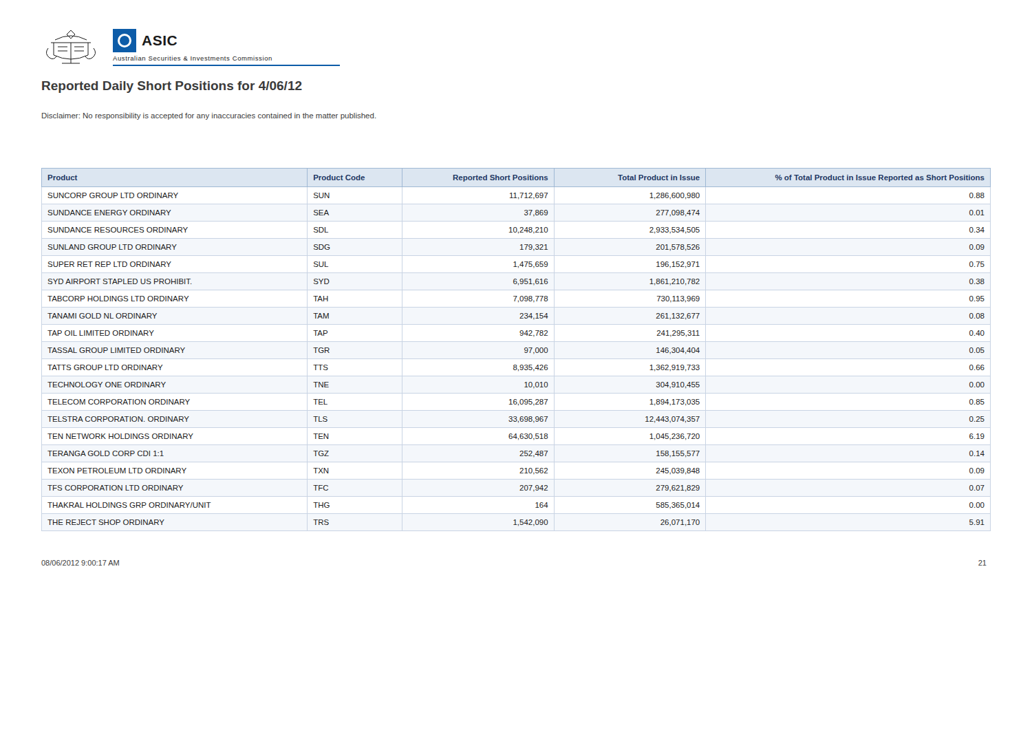ASIC
Australian Securities & Investments Commission
Reported Daily Short Positions for 4/06/12
Disclaimer: No responsibility is accepted for any inaccuracies contained in the matter published.
| Product | Product Code | Reported Short Positions | Total Product in Issue | % of Total Product in Issue Reported as Short Positions |
| --- | --- | --- | --- | --- |
| SUNCORP GROUP LTD ORDINARY | SUN | 11,712,697 | 1,286,600,980 | 0.88 |
| SUNDANCE ENERGY ORDINARY | SEA | 37,869 | 277,098,474 | 0.01 |
| SUNDANCE RESOURCES ORDINARY | SDL | 10,248,210 | 2,933,534,505 | 0.34 |
| SUNLAND GROUP LTD ORDINARY | SDG | 179,321 | 201,578,526 | 0.09 |
| SUPER RET REP LTD ORDINARY | SUL | 1,475,659 | 196,152,971 | 0.75 |
| SYD AIRPORT STAPLED US PROHIBIT. | SYD | 6,951,616 | 1,861,210,782 | 0.38 |
| TABCORP HOLDINGS LTD ORDINARY | TAH | 7,098,778 | 730,113,969 | 0.95 |
| TANAMI GOLD NL ORDINARY | TAM | 234,154 | 261,132,677 | 0.08 |
| TAP OIL LIMITED ORDINARY | TAP | 942,782 | 241,295,311 | 0.40 |
| TASSAL GROUP LIMITED ORDINARY | TGR | 97,000 | 146,304,404 | 0.05 |
| TATTS GROUP LTD ORDINARY | TTS | 8,935,426 | 1,362,919,733 | 0.66 |
| TECHNOLOGY ONE ORDINARY | TNE | 10,010 | 304,910,455 | 0.00 |
| TELECOM CORPORATION ORDINARY | TEL | 16,095,287 | 1,894,173,035 | 0.85 |
| TELSTRA CORPORATION. ORDINARY | TLS | 33,698,967 | 12,443,074,357 | 0.25 |
| TEN NETWORK HOLDINGS ORDINARY | TEN | 64,630,518 | 1,045,236,720 | 6.19 |
| TERANGA GOLD CORP CDI 1:1 | TGZ | 252,487 | 158,155,577 | 0.14 |
| TEXON PETROLEUM LTD ORDINARY | TXN | 210,562 | 245,039,848 | 0.09 |
| TFS CORPORATION LTD ORDINARY | TFC | 207,942 | 279,621,829 | 0.07 |
| THAKRAL HOLDINGS GRP ORDINARY/UNIT | THG | 164 | 585,365,014 | 0.00 |
| THE REJECT SHOP ORDINARY | TRS | 1,542,090 | 26,071,170 | 5.91 |
08/06/2012 9:00:17 AM
21